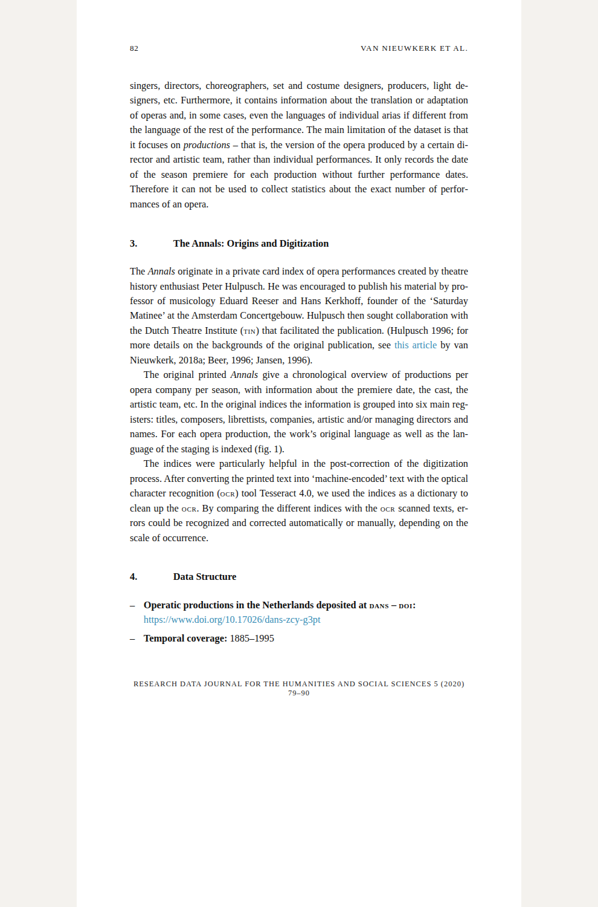82 van Nieuwkerk et al.
singers, directors, choreographers, set and costume designers, producers, light designers, etc. Furthermore, it contains information about the translation or adaptation of operas and, in some cases, even the languages of individual arias if different from the language of the rest of the performance. The main limitation of the dataset is that it focuses on productions – that is, the version of the opera produced by a certain director and artistic team, rather than individual performances. It only records the date of the season premiere for each production without further performance dates. Therefore it can not be used to collect statistics about the exact number of performances of an opera.
3. The Annals: Origins and Digitization
The Annals originate in a private card index of opera performances created by theatre history enthusiast Peter Hulpusch. He was encouraged to publish his material by professor of musicology Eduard Reeser and Hans Kerkhoff, founder of the ‘Saturday Matinee’ at the Amsterdam Concertgebouw. Hulpusch then sought collaboration with the Dutch Theatre Institute (tin) that facilitated the publication. (Hulpusch 1996; for more details on the backgrounds of the original publication, see this article by van Nieuwkerk, 2018a; Beer, 1996; Jansen, 1996).
The original printed Annals give a chronological overview of productions per opera company per season, with information about the premiere date, the cast, the artistic team, etc. In the original indices the information is grouped into six main registers: titles, composers, librettists, companies, artistic and/or managing directors and names. For each opera production, the work’s original language as well as the language of the staging is indexed (fig. 1).
The indices were particularly helpful in the post-correction of the digitization process. After converting the printed text into ‘machine-encoded’ text with the optical character recognition (ocr) tool Tesseract 4.0, we used the indices as a dictionary to clean up the ocr. By comparing the different indices with the ocr scanned texts, errors could be recognized and corrected automatically or manually, depending on the scale of occurrence.
4. Data Structure
Operatic productions in the Netherlands deposited at dans – doi: https://www.doi.org/10.17026/dans-zcy-g3pt
Temporal coverage: 1885–1995
Research Data Journal for the Humanities and Social Sciences 5 (2020) 79–90